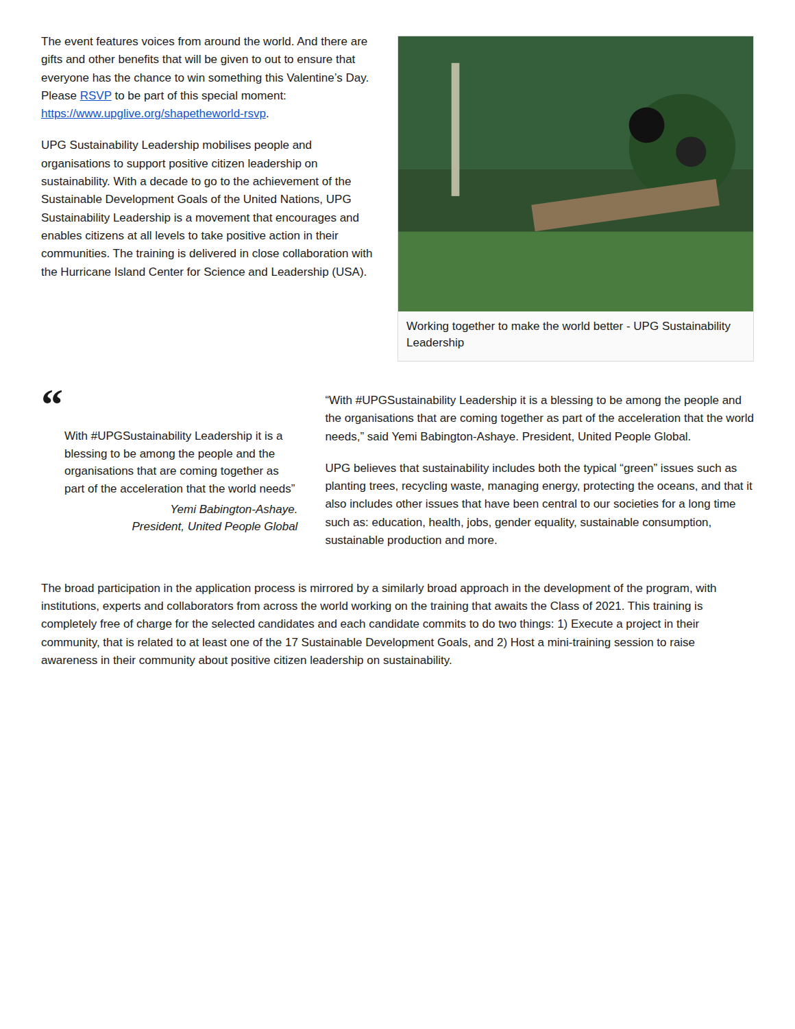Working together to make the world better - UPG Sustainability Leadership
The event features voices from around the world. And there are gifts and other benefits that will be given to out to ensure that everyone has the chance to win something this Valentine’s Day. Please RSVP to be part of this special moment: https://www.upglive.org/shapetheworld-rsvp.
UPG Sustainability Leadership mobilises people and organisations to support positive citizen leadership on sustainability. With a decade to go to the achievement of the Sustainable Development Goals of the United Nations, UPG Sustainability Leadership is a movement that encourages and enables citizens at all levels to take positive action in their communities. The training is delivered in close collaboration with the Hurricane Island Center for Science and Leadership (USA).
“
With #UPGSustainability Leadership it is a blessing to be among the people and the organisations that are coming together as part of the acceleration that the world needs”
Yemi Babington-Ashaye.
President, United People Global
“With #UPGSustainability Leadership it is a blessing to be among the people and the organisations that are coming together as part of the acceleration that the world needs,” said Yemi Babington-Ashaye. President, United People Global.
UPG believes that sustainability includes both the typical “green” issues such as planting trees, recycling waste, managing energy, protecting the oceans, and that it also includes other issues that have been central to our societies for a long time such as: education, health, jobs, gender equality, sustainable consumption, sustainable production and more.
The broad participation in the application process is mirrored by a similarly broad approach in the development of the program, with institutions, experts and collaborators from across the world working on the training that awaits the Class of 2021. This training is completely free of charge for the selected candidates and each candidate commits to do two things: 1) Execute a project in their community, that is related to at least one of the 17 Sustainable Development Goals, and 2) Host a mini-training session to raise awareness in their community about positive citizen leadership on sustainability.